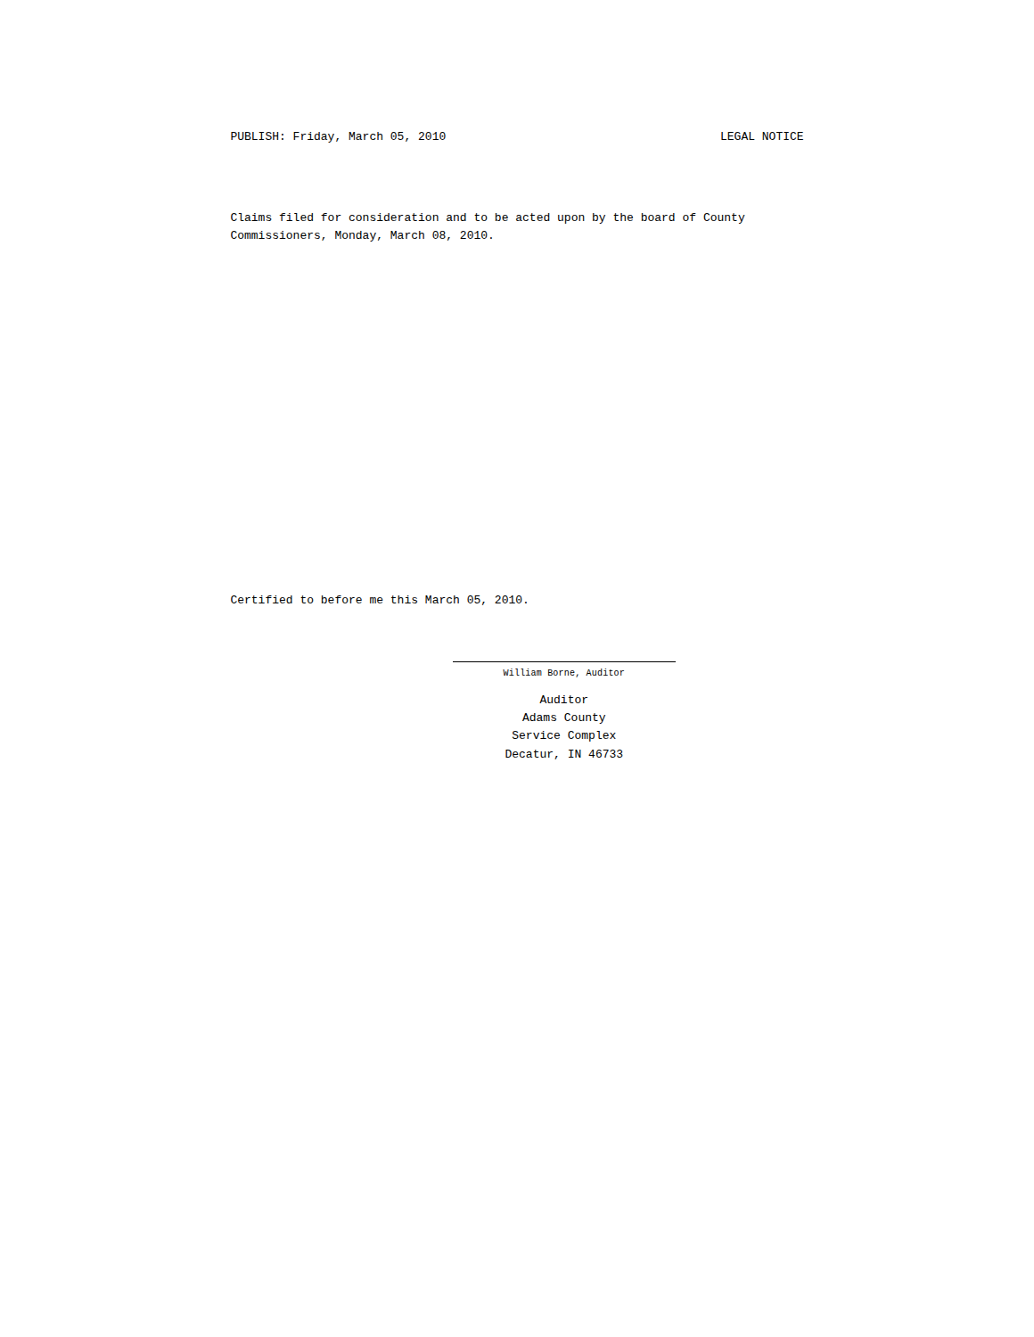PUBLISH: Friday, March 05, 2010
LEGAL NOTICE
Claims filed for consideration and to be acted upon by the board of County Commissioners, Monday, March 08, 2010.
Certified to before me this March 05, 2010.
William Borne, Auditor
Auditor
Adams County
Service Complex
Decatur, IN 46733